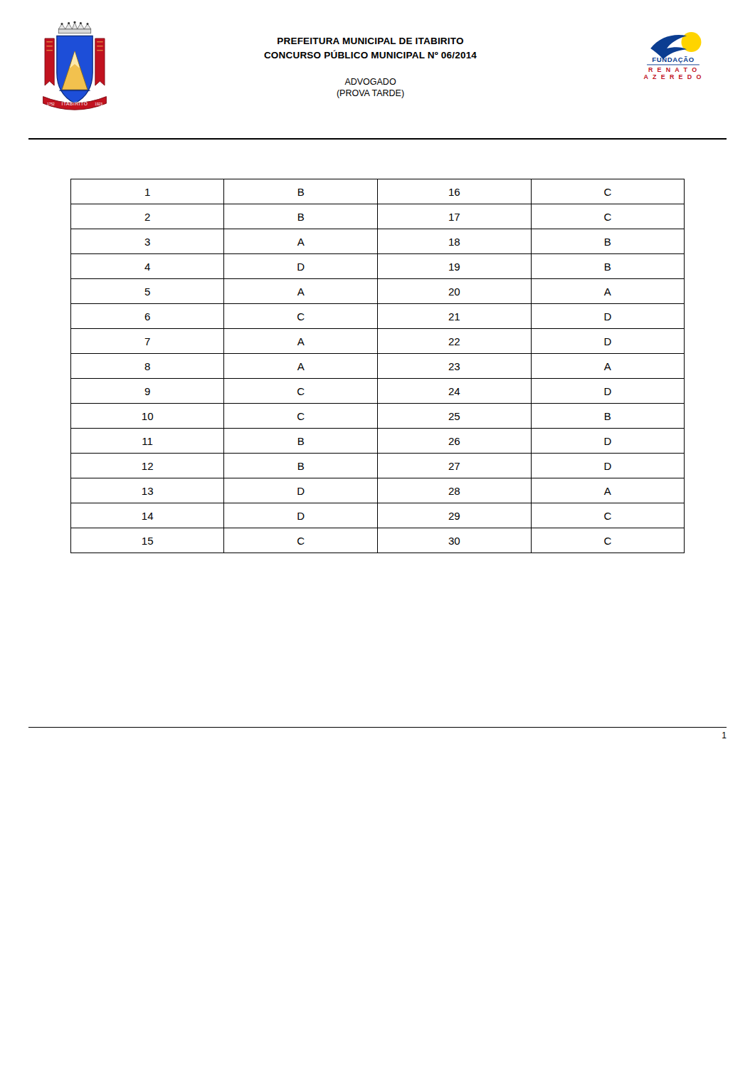ITABIRITO 1752 1923
PREFEITURA MUNICIPAL DE ITABIRITO
CONCURSO PÚBLICO MUNICIPAL Nº 06/2014
ADVOGADO
(PROVA TARDE)
FUNDAÇÃO R E N A T O A Z E R E D O
| 1 | B | 16 | C |
| 2 | B | 17 | C |
| 3 | A | 18 | B |
| 4 | D | 19 | B |
| 5 | A | 20 | A |
| 6 | C | 21 | D |
| 7 | A | 22 | D |
| 8 | A | 23 | A |
| 9 | C | 24 | D |
| 10 | C | 25 | B |
| 11 | B | 26 | D |
| 12 | B | 27 | D |
| 13 | D | 28 | A |
| 14 | D | 29 | C |
| 15 | C | 30 | C |
1